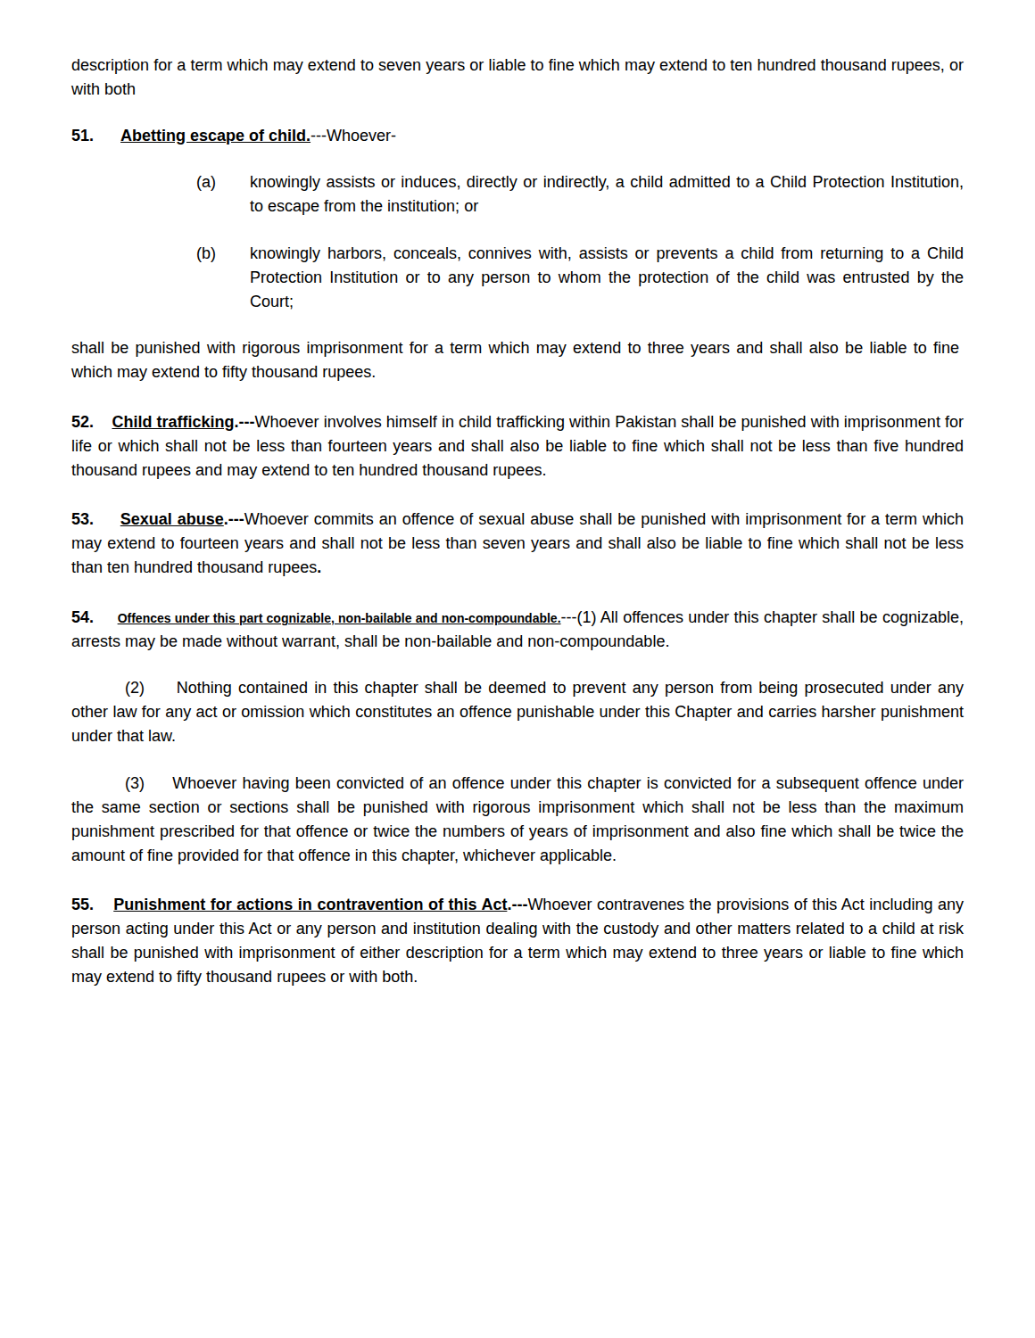description for a term which may extend to seven years or liable to fine which may extend to ten hundred thousand rupees, or with both
51. Abetting escape of child.---Whoever-
(a) knowingly assists or induces, directly or indirectly, a child admitted to a Child Protection Institution, to escape from the institution; or
(b) knowingly harbors, conceals, connives with, assists or prevents a child from returning to a Child Protection Institution or to any person to whom the protection of the child was entrusted by the Court;
shall be punished with rigorous imprisonment for a term which may extend to three years and shall also be liable to fine which may extend to fifty thousand rupees.
52. Child trafficking.---Whoever involves himself in child trafficking within Pakistan shall be punished with imprisonment for life or which shall not be less than fourteen years and shall also be liable to fine which shall not be less than five hundred thousand rupees and may extend to ten hundred thousand rupees.
53. Sexual abuse.---Whoever commits an offence of sexual abuse shall be punished with imprisonment for a term which may extend to fourteen years and shall not be less than seven years and shall also be liable to fine which shall not be less than ten hundred thousand rupees.
54. Offences under this part cognizable, non-bailable and non-compoundable.---(1) All offences under this chapter shall be cognizable, arrests may be made without warrant, shall be non-bailable and non-compoundable.
(2) Nothing contained in this chapter shall be deemed to prevent any person from being prosecuted under any other law for any act or omission which constitutes an offence punishable under this Chapter and carries harsher punishment under that law.
(3) Whoever having been convicted of an offence under this chapter is convicted for a subsequent offence under the same section or sections shall be punished with rigorous imprisonment which shall not be less than the maximum punishment prescribed for that offence or twice the numbers of years of imprisonment and also fine which shall be twice the amount of fine provided for that offence in this chapter, whichever applicable.
55. Punishment for actions in contravention of this Act.---Whoever contravenes the provisions of this Act including any person acting under this Act or any person and institution dealing with the custody and other matters related to a child at risk shall be punished with imprisonment of either description for a term which may extend to three years or liable to fine which may extend to fifty thousand rupees or with both.